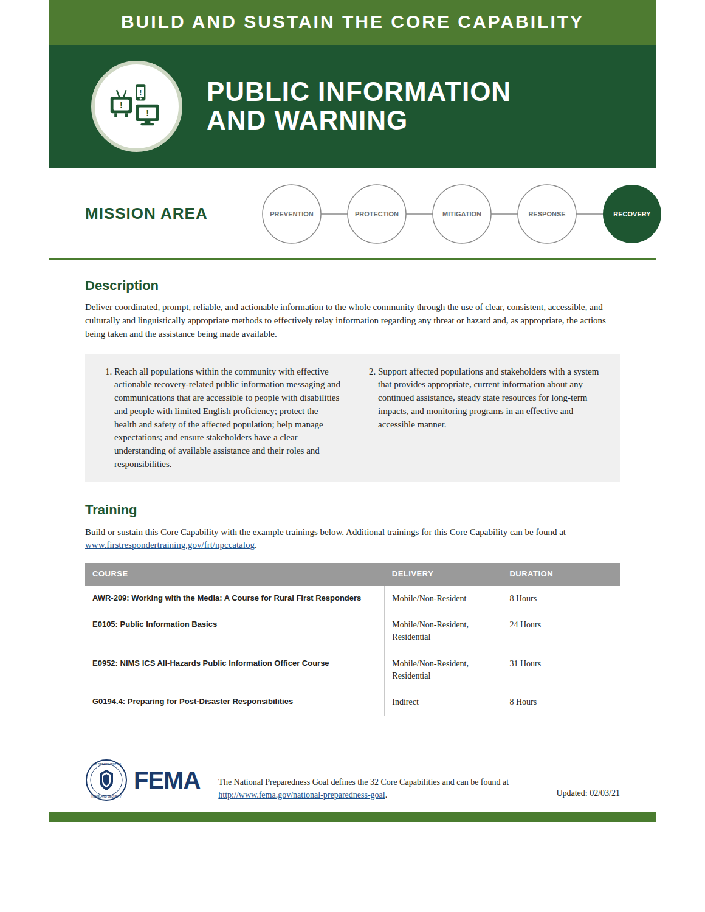BUILD AND SUSTAIN THE CORE CAPABILITY
! ! !
PUBLIC INFORMATION
AND WARNING
MISSION AREA
PREVENTION PROTECTION MITIGATION RESPONSE RECOVERY
Description
Deliver coordinated, prompt, reliable, and actionable information to the whole community through the use of clear, consistent, accessible, and culturally and linguistically appropriate methods to effectively relay information regarding any threat or hazard and, as appropriate, the actions being taken and the assistance being made available.
Reach all populations within the community with effective actionable recovery-related public information messaging and communications that are accessible to people with disabilities and people with limited English proficiency; protect the health and safety of the affected population; help manage expectations; and ensure stakeholders have a clear understanding of available assistance and their roles and responsibilities.
Support affected populations and stakeholders with a system that provides appropriate, current information about any continued assistance, steady state resources for long-term impacts, and monitoring programs in an effective and accessible manner.
Training
Build or sustain this Core Capability with the example trainings below. Additional trainings for this Core Capability can be found at www.firstrespondertraining.gov/frt/npccatalog.
| COURSE | DELIVERY | DURATION |
| --- | --- | --- |
| AWR-209: Working with the Media: A Course for Rural First Responders | Mobile/Non-Resident | 8 Hours |
| E0105: Public Information Basics | Mobile/Non-Resident, Residential | 24 Hours |
| E0952: NIMS ICS All-Hazards Public Information Officer Course | Mobile/Non-Resident, Residential | 31 Hours |
| G0194.4: Preparing for Post-Disaster Responsibilities | Indirect | 8 Hours |
U.S. DEPARTMENT OF HOMELAND SECURITY
FEMA
The National Preparedness Goal defines the 32 Core Capabilities and can be found at http://www.fema.gov/national-preparedness-goal.
Updated: 02/03/21